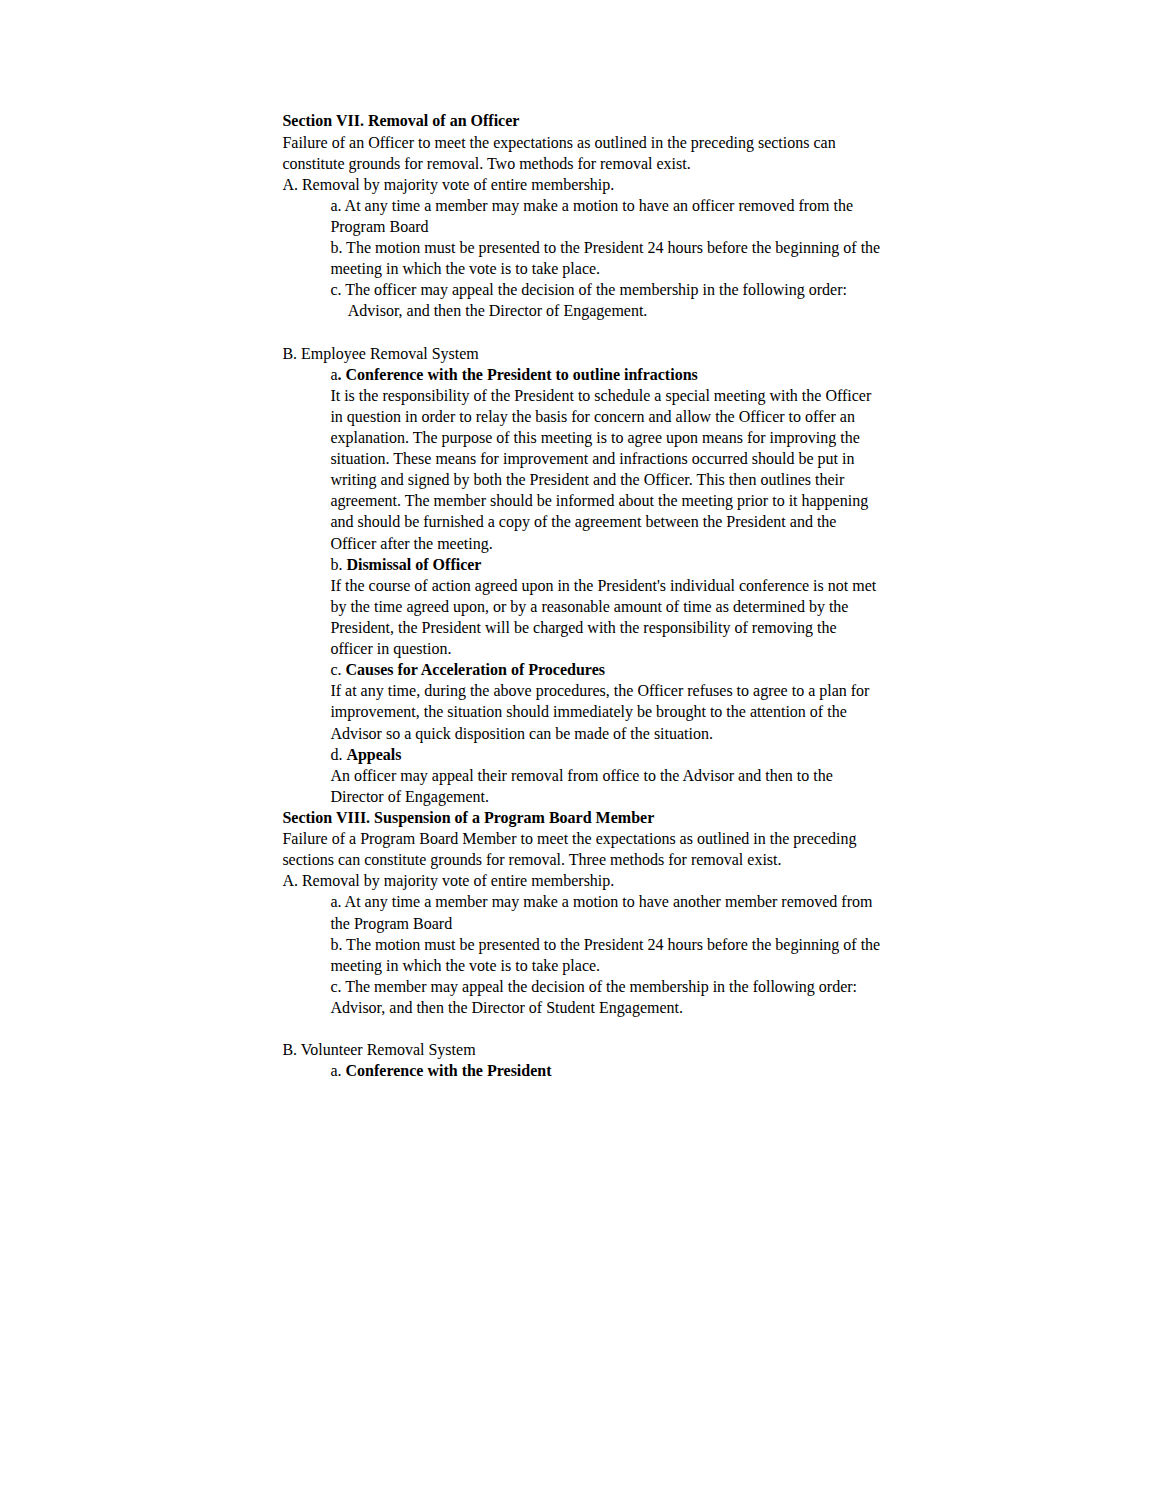Section VII. Removal of an Officer
Failure of an Officer to meet the expectations as outlined in the preceding sections can constitute grounds for removal. Two methods for removal exist.
A. Removal by majority vote of entire membership.
a. At any time a member may make a motion to have an officer removed from the Program Board
b. The motion must be presented to the President 24 hours before the beginning of the meeting in which the vote is to take place.
c. The officer may appeal the decision of the membership in the following order: Advisor, and then the Director of Engagement.
B. Employee Removal System
a. Conference with the President to outline infractions
It is the responsibility of the President to schedule a special meeting with the Officer in question in order to relay the basis for concern and allow the Officer to offer an explanation. The purpose of this meeting is to agree upon means for improving the situation. These means for improvement and infractions occurred should be put in writing and signed by both the President and the Officer. This then outlines their agreement. The member should be informed about the meeting prior to it happening and should be furnished a copy of the agreement between the President and the Officer after the meeting.
b. Dismissal of Officer
If the course of action agreed upon in the President's individual conference is not met by the time agreed upon, or by a reasonable amount of time as determined by the President, the President will be charged with the responsibility of removing the officer in question.
c. Causes for Acceleration of Procedures
If at any time, during the above procedures, the Officer refuses to agree to a plan for improvement, the situation should immediately be brought to the attention of the Advisor so a quick disposition can be made of the situation.
d. Appeals
An officer may appeal their removal from office to the Advisor and then to the Director of Engagement.
Section VIII. Suspension of a Program Board Member
Failure of a Program Board Member to meet the expectations as outlined in the preceding sections can constitute grounds for removal. Three methods for removal exist.
A. Removal by majority vote of entire membership.
a. At any time a member may make a motion to have another member removed from the Program Board
b. The motion must be presented to the President 24 hours before the beginning of the meeting in which the vote is to take place.
c. The member may appeal the decision of the membership in the following order: Advisor, and then the Director of Student Engagement.
B. Volunteer Removal System
a. Conference with the President